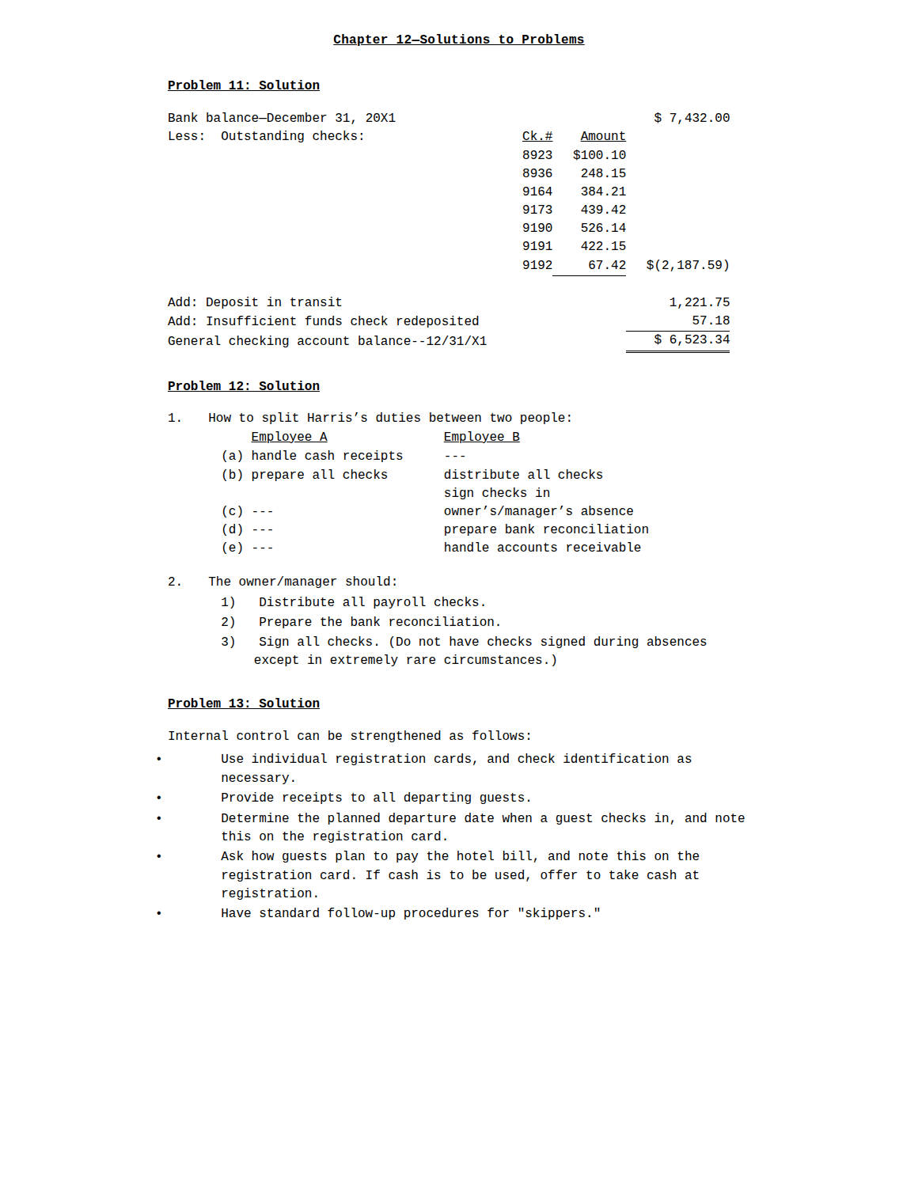Chapter 12—Solutions to Problems
Problem 11: Solution
| Bank balance—December 31, 20X1 | | | $ 7,432.00 |
| Less: Outstanding checks: | Ck.# | Amount | |
| | 8923 | $100.10 | |
| | 8936 | 248.15 | |
| | 9164 | 384.21 | |
| | 9173 | 439.42 | |
| | 9190 | 526.14 | |
| | 9191 | 422.15 | |
| | 9192 | 67.42 | $(2,187.59) |
| Add: Deposit in transit | | | 1,221.75 |
| Add: Insufficient funds check redeposited | | | 57.18 |
| General checking account balance--12/31/X1 | | | $ 6,523.34 |
Problem 12: Solution
1. How to split Harris’s duties between two people:
| | Employee A | Employee B |
| --- | --- | --- |
| (a) | handle cash receipts | --- |
| (b) | prepare all checks | distribute all checks |
| (c) | --- | sign checks in owner’s/manager’s absence |
| (d) | --- | prepare bank reconciliation |
| (e) | --- | handle accounts receivable |
2. The owner/manager should:
1) Distribute all payroll checks.
2) Prepare the bank reconciliation.
3) Sign all checks. (Do not have checks signed during absences except in extremely rare circumstances.)
Problem 13: Solution
Internal control can be strengthened as follows:
Use individual registration cards, and check identification as necessary.
Provide receipts to all departing guests.
Determine the planned departure date when a guest checks in, and note this on the registration card.
Ask how guests plan to pay the hotel bill, and note this on the registration card. If cash is to be used, offer to take cash at registration.
Have standard follow-up procedures for "skippers."